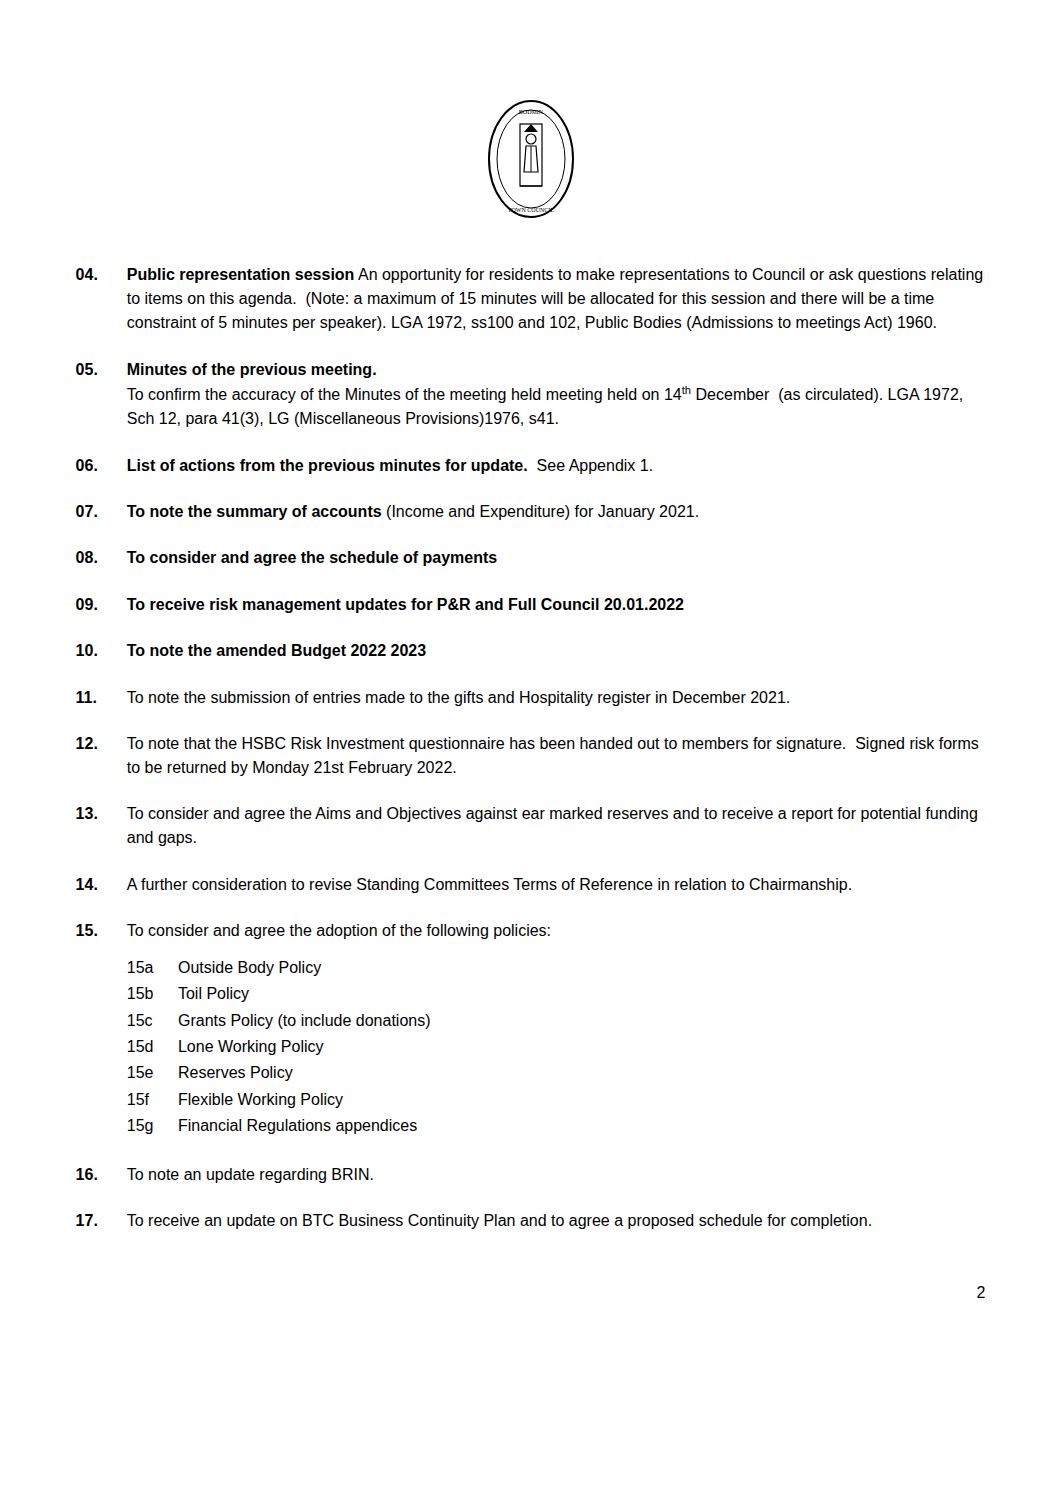BODMIN TOWN COUNCIL
04. Public representation session An opportunity for residents to make representations to Council or ask questions relating to items on this agenda. (Note: a maximum of 15 minutes will be allocated for this session and there will be a time constraint of 5 minutes per speaker). LGA 1972, ss100 and 102, Public Bodies (Admissions to meetings Act) 1960.
05. Minutes of the previous meeting.
To confirm the accuracy of the Minutes of the meeting held meeting held on 14th December (as circulated). LGA 1972, Sch 12, para 41(3), LG (Miscellaneous Provisions)1976, s41.
06. List of actions from the previous minutes for update. See Appendix 1.
07. To note the summary of accounts (Income and Expenditure) for January 2021.
08. To consider and agree the schedule of payments
09. To receive risk management updates for P&R and Full Council 20.01.2022
10. To note the amended Budget 2022 2023
11. To note the submission of entries made to the gifts and Hospitality register in December 2021.
12. To note that the HSBC Risk Investment questionnaire has been handed out to members for signature. Signed risk forms to be returned by Monday 21st February 2022.
13. To consider and agree the Aims and Objectives against ear marked reserves and to receive a report for potential funding and gaps.
14. A further consideration to revise Standing Committees Terms of Reference in relation to Chairmanship.
15. To consider and agree the adoption of the following policies:
15a Outside Body Policy
15b Toil Policy
15c Grants Policy (to include donations)
15d Lone Working Policy
15e Reserves Policy
15f Flexible Working Policy
15g Financial Regulations appendices
16. To note an update regarding BRIN.
17. To receive an update on BTC Business Continuity Plan and to agree a proposed schedule for completion.
2